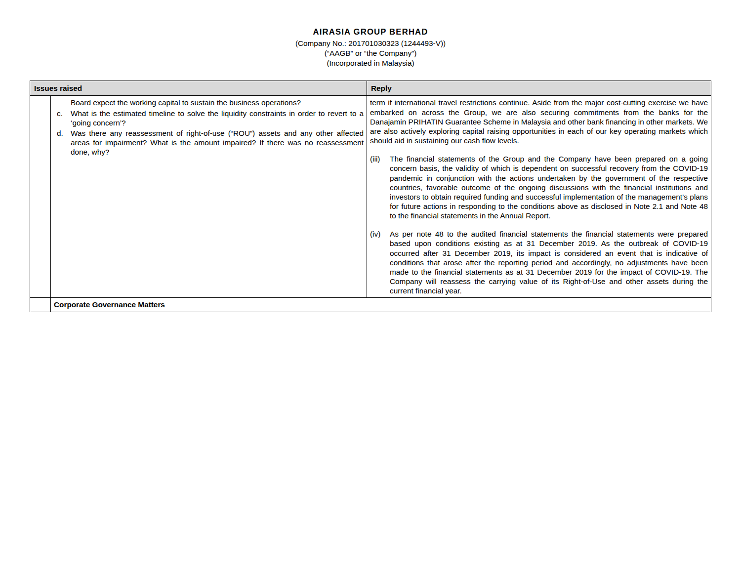AIRASIA GROUP BERHAD
(Company No.: 201701030323 (1244493-V))
(“AAGB” or “the Company”)
(Incorporated in Malaysia)
| Issues raised | Reply |
| --- | --- |
| | Board expect the working capital to sustain the business operations? c. What is the estimated timeline to solve the liquidity constraints in order to revert to a ‘going concern’? d. Was there any reassessment of right-of-use (“ROU”) assets and any other affected areas for impairment? What is the amount impaired? If there was no reassessment done, why? | term if international travel restrictions continue. Aside from the major cost-cutting exercise we have embarked on across the Group, we are also securing commitments from the banks for the Danajamin PRIHATIN Guarantee Scheme in Malaysia and other bank financing in other markets. We are also actively exploring capital raising opportunities in each of our key operating markets which should aid in sustaining our cash flow levels. (iii) The financial statements of the Group and the Company have been prepared on a going concern basis, the validity of which is dependent on successful recovery from the COVID-19 pandemic in conjunction with the actions undertaken by the government of the respective countries, favorable outcome of the ongoing discussions with the financial institutions and investors to obtain required funding and successful implementation of the management’s plans for future actions in responding to the conditions above as disclosed in Note 2.1 and Note 48 to the financial statements in the Annual Report. (iv) As per note 48 to the audited financial statements the financial statements were prepared based upon conditions existing as at 31 December 2019. As the outbreak of COVID-19 occurred after 31 December 2019, its impact is considered an event that is indicative of conditions that arose after the reporting period and accordingly, no adjustments have been made to the financial statements as at 31 December 2019 for the impact of COVID-19. The Company will reassess the carrying value of its Right-of-Use and other assets during the current financial year. |
| | Corporate Governance Matters |